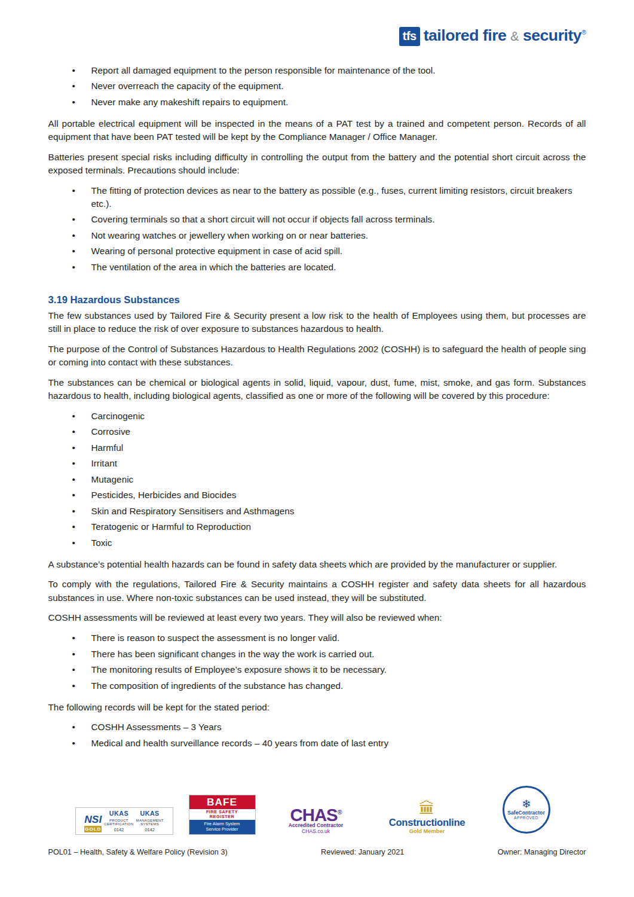tfs tailored fire & security®
Report all damaged equipment to the person responsible for maintenance of the tool.
Never overreach the capacity of the equipment.
Never make any makeshift repairs to equipment.
All portable electrical equipment will be inspected in the means of a PAT test by a trained and competent person. Records of all equipment that have been PAT tested will be kept by the Compliance Manager / Office Manager.
Batteries present special risks including difficulty in controlling the output from the battery and the potential short circuit across the exposed terminals. Precautions should include:
The fitting of protection devices as near to the battery as possible (e.g., fuses, current limiting resistors, circuit breakers etc.).
Covering terminals so that a short circuit will not occur if objects fall across terminals.
Not wearing watches or jewellery when working on or near batteries.
Wearing of personal protective equipment in case of acid spill.
The ventilation of the area in which the batteries are located.
3.19 Hazardous Substances
The few substances used by Tailored Fire & Security present a low risk to the health of Employees using them, but processes are still in place to reduce the risk of over exposure to substances hazardous to health.
The purpose of the Control of Substances Hazardous to Health Regulations 2002 (COSHH) is to safeguard the health of people sing or coming into contact with these substances.
The substances can be chemical or biological agents in solid, liquid, vapour, dust, fume, mist, smoke, and gas form. Substances hazardous to health, including biological agents, classified as one or more of the following will be covered by this procedure:
Carcinogenic
Corrosive
Harmful
Irritant
Mutagenic
Pesticides, Herbicides and Biocides
Skin and Respiratory Sensitisers and Asthmagens
Teratogenic or Harmful to Reproduction
Toxic
A substance’s potential health hazards can be found in safety data sheets which are provided by the manufacturer or supplier.
To comply with the regulations, Tailored Fire & Security maintains a COSHH register and safety data sheets for all hazardous substances in use. Where non-toxic substances can be used instead, they will be substituted.
COSHH assessments will be reviewed at least every two years. They will also be reviewed when:
There is reason to suspect the assessment is no longer valid.
There has been significant changes in the way the work is carried out.
The monitoring results of Employee’s exposure shows it to be necessary.
The composition of ingredients of the substance has changed.
The following records will be kept for the stated period:
COSHH Assessments – 3 Years
Medical and health surveillance records – 40 years from date of last entry
NSI
GOLD
UKAS
PRODUCT
CERTIFICATION
0142
UKAS
MANAGEMENT
SYSTEMS
0142
BAFE
FIRE SAFETY
REGISTER
Fire Alarm System
Service Provider
CHAS®
Accredited Contractor
CHAS.co.uk
🏛
Constructionline
Gold Member
❄
SafeContractor
APPROVED
POL01 – Health, Safety & Welfare Policy (Revision 3) Reviewed: January 2021 Owner: Managing Director